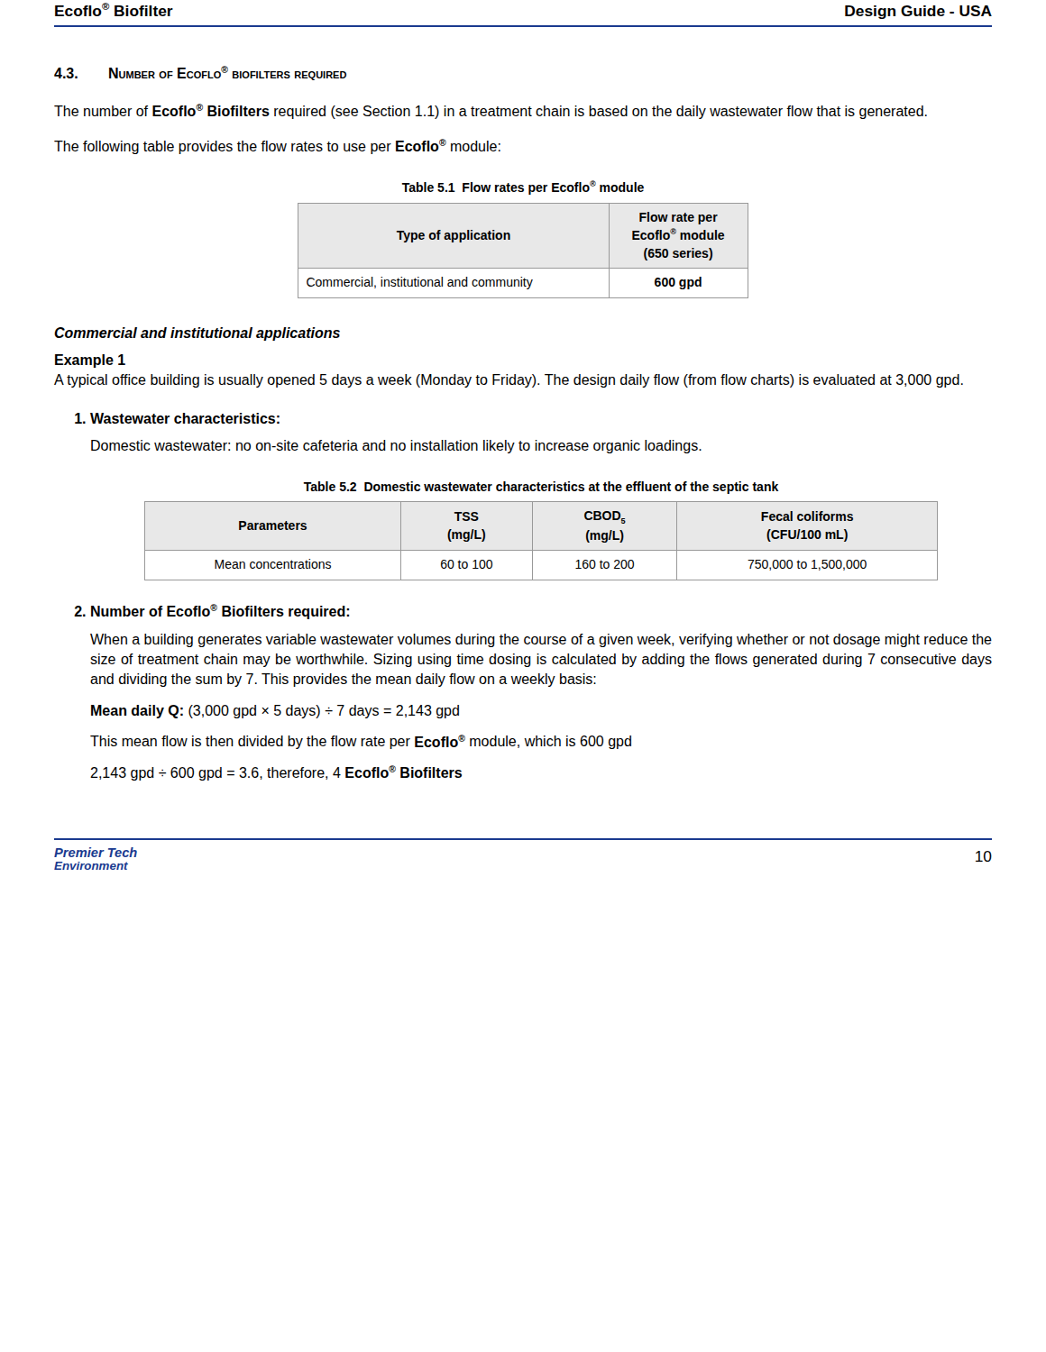Ecoflo® Biofilter
Design Guide - USA
4.3. Number of Ecoflo® biofilters required
The number of Ecoflo® Biofilters required (see Section 1.1) in a treatment chain is based on the daily wastewater flow that is generated.
The following table provides the flow rates to use per Ecoflo® module:
Table 5.1 Flow rates per Ecoflo® module
| Type of application | Flow rate per Ecoflo ® module (650 series) |
| --- | --- |
| Commercial, institutional and community | 600 gpd |
Commercial and institutional applications
Example 1
A typical office building is usually opened 5 days a week (Monday to Friday). The design daily flow (from flow charts) is evaluated at 3,000 gpd.
Wastewater characteristics:
Domestic wastewater: no on-site cafeteria and no installation likely to increase organic loadings.
Table 5.2 Domestic wastewater characteristics at the effluent of the septic tank
| Parameters | TSS (mg/L) | CBOD 5 (mg/L) | Fecal coliforms (CFU/100 mL) |
| --- | --- | --- | --- |
| Mean concentrations | 60 to 100 | 160 to 200 | 750,000 to 1,500,000 |
Number of Ecoflo® Biofilters required:
When a building generates variable wastewater volumes during the course of a given week, verifying whether or not dosage might reduce the size of treatment chain may be worthwhile. Sizing using time dosing is calculated by adding the flows generated during 7 consecutive days and dividing the sum by 7. This provides the mean daily flow on a weekly basis:
Mean daily Q: (3,000 gpd × 5 days) ÷ 7 days = 2,143 gpd
This mean flow is then divided by the flow rate per Ecoflo® module, which is 600 gpd
2,143 gpd ÷ 600 gpd = 3.6, therefore, 4 Ecoflo® Biofilters
Premier Tech Environment
10